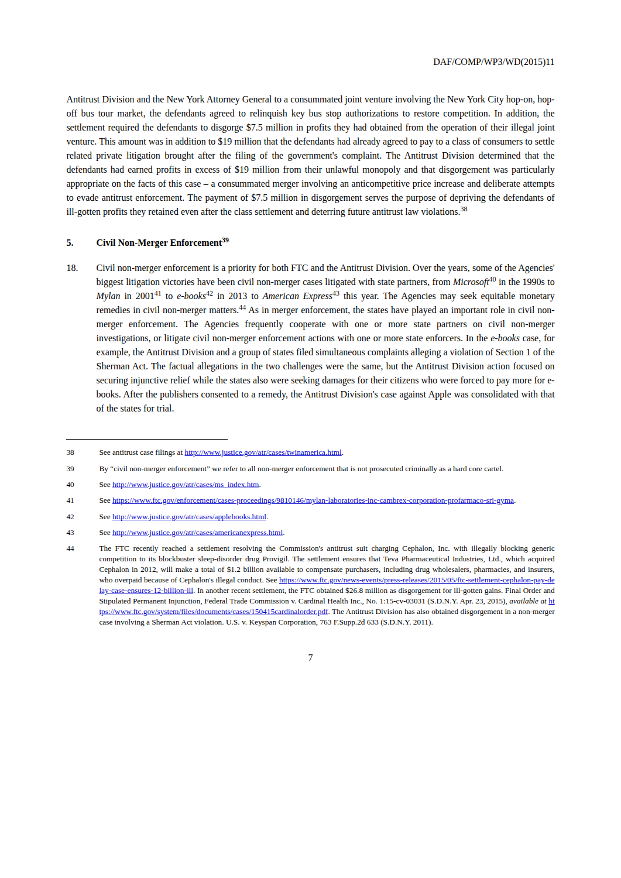DAF/COMP/WP3/WD(2015)11
Antitrust Division and the New York Attorney General to a consummated joint venture involving the New York City hop-on, hop-off bus tour market, the defendants agreed to relinquish key bus stop authorizations to restore competition. In addition, the settlement required the defendants to disgorge $7.5 million in profits they had obtained from the operation of their illegal joint venture. This amount was in addition to $19 million that the defendants had already agreed to pay to a class of consumers to settle related private litigation brought after the filing of the government's complaint. The Antitrust Division determined that the defendants had earned profits in excess of $19 million from their unlawful monopoly and that disgorgement was particularly appropriate on the facts of this case – a consummated merger involving an anticompetitive price increase and deliberate attempts to evade antitrust enforcement. The payment of $7.5 million in disgorgement serves the purpose of depriving the defendants of ill-gotten profits they retained even after the class settlement and deterring future antitrust law violations.38
5. Civil Non-Merger Enforcement39
18.
Civil non-merger enforcement is a priority for both FTC and the Antitrust Division. Over the years, some of the Agencies' biggest litigation victories have been civil non-merger cases litigated with state partners, from Microsoft40 in the 1990s to Mylan in 200141 to e-books42 in 2013 to American Express43 this year. The Agencies may seek equitable monetary remedies in civil non-merger matters.44 As in merger enforcement, the states have played an important role in civil non-merger enforcement. The Agencies frequently cooperate with one or more state partners on civil non-merger investigations, or litigate civil non-merger enforcement actions with one or more state enforcers. In the e-books case, for example, the Antitrust Division and a group of states filed simultaneous complaints alleging a violation of Section 1 of the Sherman Act. The factual allegations in the two challenges were the same, but the Antitrust Division action focused on securing injunctive relief while the states also were seeking damages for their citizens who were forced to pay more for e-books. After the publishers consented to a remedy, the Antitrust Division's case against Apple was consolidated with that of the states for trial.
38
See antitrust case filings at http://www.justice.gov/atr/cases/twinamerica.html.
39
By “civil non-merger enforcement” we refer to all non-merger enforcement that is not prosecuted criminally as a hard core cartel.
40
See http://www.justice.gov/atr/cases/ms_index.htm.
41
See https://www.ftc.gov/enforcement/cases-proceedings/9810146/mylan-laboratories-inc-cambrex-corporation-profarmaco-sri-gyma.
42
See http://www.justice.gov/atr/cases/applebooks.html.
43
See http://www.justice.gov/atr/cases/americanexpress.html.
44
The FTC recently reached a settlement resolving the Commission's antitrust suit charging Cephalon, Inc. with illegally blocking generic competition to its blockbuster sleep-disorder drug Provigil. The settlement ensures that Teva Pharmaceutical Industries, Ltd., which acquired Cephalon in 2012, will make a total of $1.2 billion available to compensate purchasers, including drug wholesalers, pharmacies, and insurers, who overpaid because of Cephalon's illegal conduct. See https://www.ftc.gov/news-events/press-releases/2015/05/ftc-settlement-cephalon-pay-delay-case-ensures-12-billion-ill. In another recent settlement, the FTC obtained $26.8 million as disgorgement for ill-gotten gains. Final Order and Stipulated Permanent Injunction, Federal Trade Commission v. Cardinal Health Inc., No. 1:15-cv-03031 (S.D.N.Y. Apr. 23, 2015), available at https://www.ftc.gov/system/files/documents/cases/150415cardinalorder.pdf. The Antitrust Division has also obtained disgorgement in a non-merger case involving a Sherman Act violation. U.S. v. Keyspan Corporation, 763 F.Supp.2d 633 (S.D.N.Y. 2011).
7